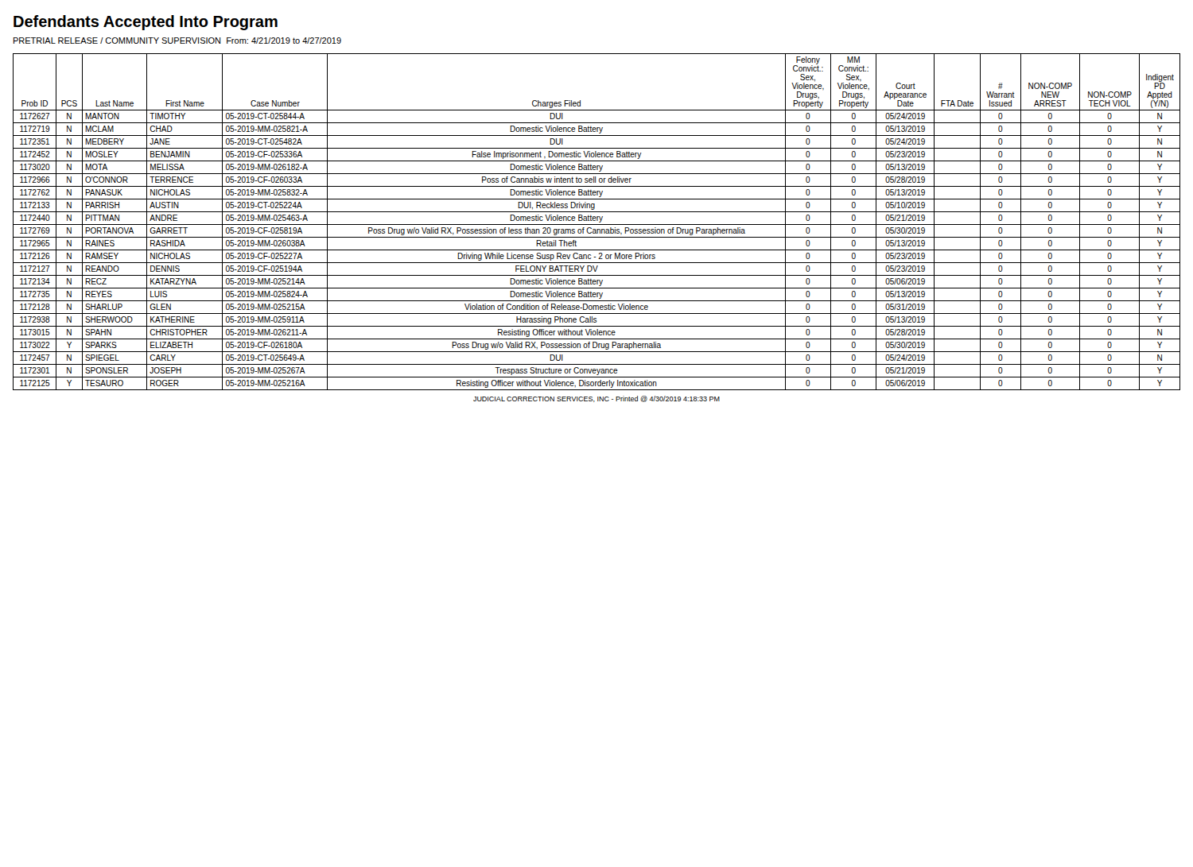Defendants Accepted Into Program
PRETRIAL RELEASE / COMMUNITY SUPERVISION From: 4/21/2019 to 4/27/2019
| Prob ID | PCS | Last Name | First Name | Case Number | Charges Filed | Felony Convict.: Sex, Violence, Drugs, Property | MM Convict.: Sex, Violence, Drugs, Property | Court Appearance Date | FTA Date | # Warrant Issued | NON-COMP NEW ARREST | NON-COMP TECH VIOL | Indigent PD Appted (Y/N) |
| --- | --- | --- | --- | --- | --- | --- | --- | --- | --- | --- | --- | --- | --- |
| 1172627 | N | MANTON | TIMOTHY | 05-2019-CT-025844-A | DUI | 0 | 0 | 05/24/2019 | | 0 | 0 | 0 | N |
| 1172719 | N | MCLAM | CHAD | 05-2019-MM-025821-A | Domestic Violence Battery | 0 | 0 | 05/13/2019 | | 0 | 0 | 0 | Y |
| 1172351 | N | MEDBERY | JANE | 05-2019-CT-025482A | DUI | 0 | 0 | 05/24/2019 | | 0 | 0 | 0 | N |
| 1172452 | N | MOSLEY | BENJAMIN | 05-2019-CF-025336A | False Imprisonment , Domestic Violence Battery | 0 | 0 | 05/23/2019 | | 0 | 0 | 0 | N |
| 1173020 | N | MOTA | MELISSA | 05-2019-MM-026182-A | Domestic Violence Battery | 0 | 0 | 05/13/2019 | | 0 | 0 | 0 | Y |
| 1172966 | N | O'CONNOR | TERRENCE | 05-2019-CF-026033A | Poss of Cannabis w intent to sell or deliver | 0 | 0 | 05/28/2019 | | 0 | 0 | 0 | Y |
| 1172762 | N | PANASUK | NICHOLAS | 05-2019-MM-025832-A | Domestic Violence Battery | 0 | 0 | 05/13/2019 | | 0 | 0 | 0 | Y |
| 1172133 | N | PARRISH | AUSTIN | 05-2019-CT-025224A | DUI, Reckless Driving | 0 | 0 | 05/10/2019 | | 0 | 0 | 0 | Y |
| 1172440 | N | PITTMAN | ANDRE | 05-2019-MM-025463-A | Domestic Violence Battery | 0 | 0 | 05/21/2019 | | 0 | 0 | 0 | Y |
| 1172769 | N | PORTANOVA | GARRETT | 05-2019-CF-025819A | Poss Drug w/o Valid RX, Possession of less than 20 grams of Cannabis, Possession of Drug Paraphernalia | 0 | 0 | 05/30/2019 | | 0 | 0 | 0 | N |
| 1172965 | N | RAINES | RASHIDA | 05-2019-MM-026038A | Retail Theft | 0 | 0 | 05/13/2019 | | 0 | 0 | 0 | Y |
| 1172126 | N | RAMSEY | NICHOLAS | 05-2019-CF-025227A | Driving While License Susp Rev Canc - 2 or More Priors | 0 | 0 | 05/23/2019 | | 0 | 0 | 0 | Y |
| 1172127 | N | REANDO | DENNIS | 05-2019-CF-025194A | FELONY BATTERY DV | 0 | 0 | 05/23/2019 | | 0 | 0 | 0 | Y |
| 1172134 | N | RECZ | KATARZYNA | 05-2019-MM-025214A | Domestic Violence Battery | 0 | 0 | 05/06/2019 | | 0 | 0 | 0 | Y |
| 1172735 | N | REYES | LUIS | 05-2019-MM-025824-A | Domestic Violence Battery | 0 | 0 | 05/13/2019 | | 0 | 0 | 0 | Y |
| 1172128 | N | SHARLUP | GLEN | 05-2019-MM-025215A | Violation of Condition of Release-Domestic Violence | 0 | 0 | 05/31/2019 | | 0 | 0 | 0 | Y |
| 1172938 | N | SHERWOOD | KATHERINE | 05-2019-MM-025911A | Harassing Phone Calls | 0 | 0 | 05/13/2019 | | 0 | 0 | 0 | Y |
| 1173015 | N | SPAHN | CHRISTOPHER | 05-2019-MM-026211-A | Resisting Officer without Violence | 0 | 0 | 05/28/2019 | | 0 | 0 | 0 | N |
| 1173022 | Y | SPARKS | ELIZABETH | 05-2019-CF-026180A | Poss Drug w/o Valid RX, Possession of Drug Paraphernalia | 0 | 0 | 05/30/2019 | | 0 | 0 | 0 | Y |
| 1172457 | N | SPIEGEL | CARLY | 05-2019-CT-025649-A | DUI | 0 | 0 | 05/24/2019 | | 0 | 0 | 0 | N |
| 1172301 | N | SPONSLER | JOSEPH | 05-2019-MM-025267A | Trespass Structure or Conveyance | 0 | 0 | 05/21/2019 | | 0 | 0 | 0 | Y |
| 1172125 | Y | TESAURO | ROGER | 05-2019-MM-025216A | Resisting Officer without Violence, Disorderly Intoxication | 0 | 0 | 05/06/2019 | | 0 | 0 | 0 | Y |
| JUDICIAL CORRECTION SERVICES, INC - Printed @ 4/30/2019 4:18:33 PM |